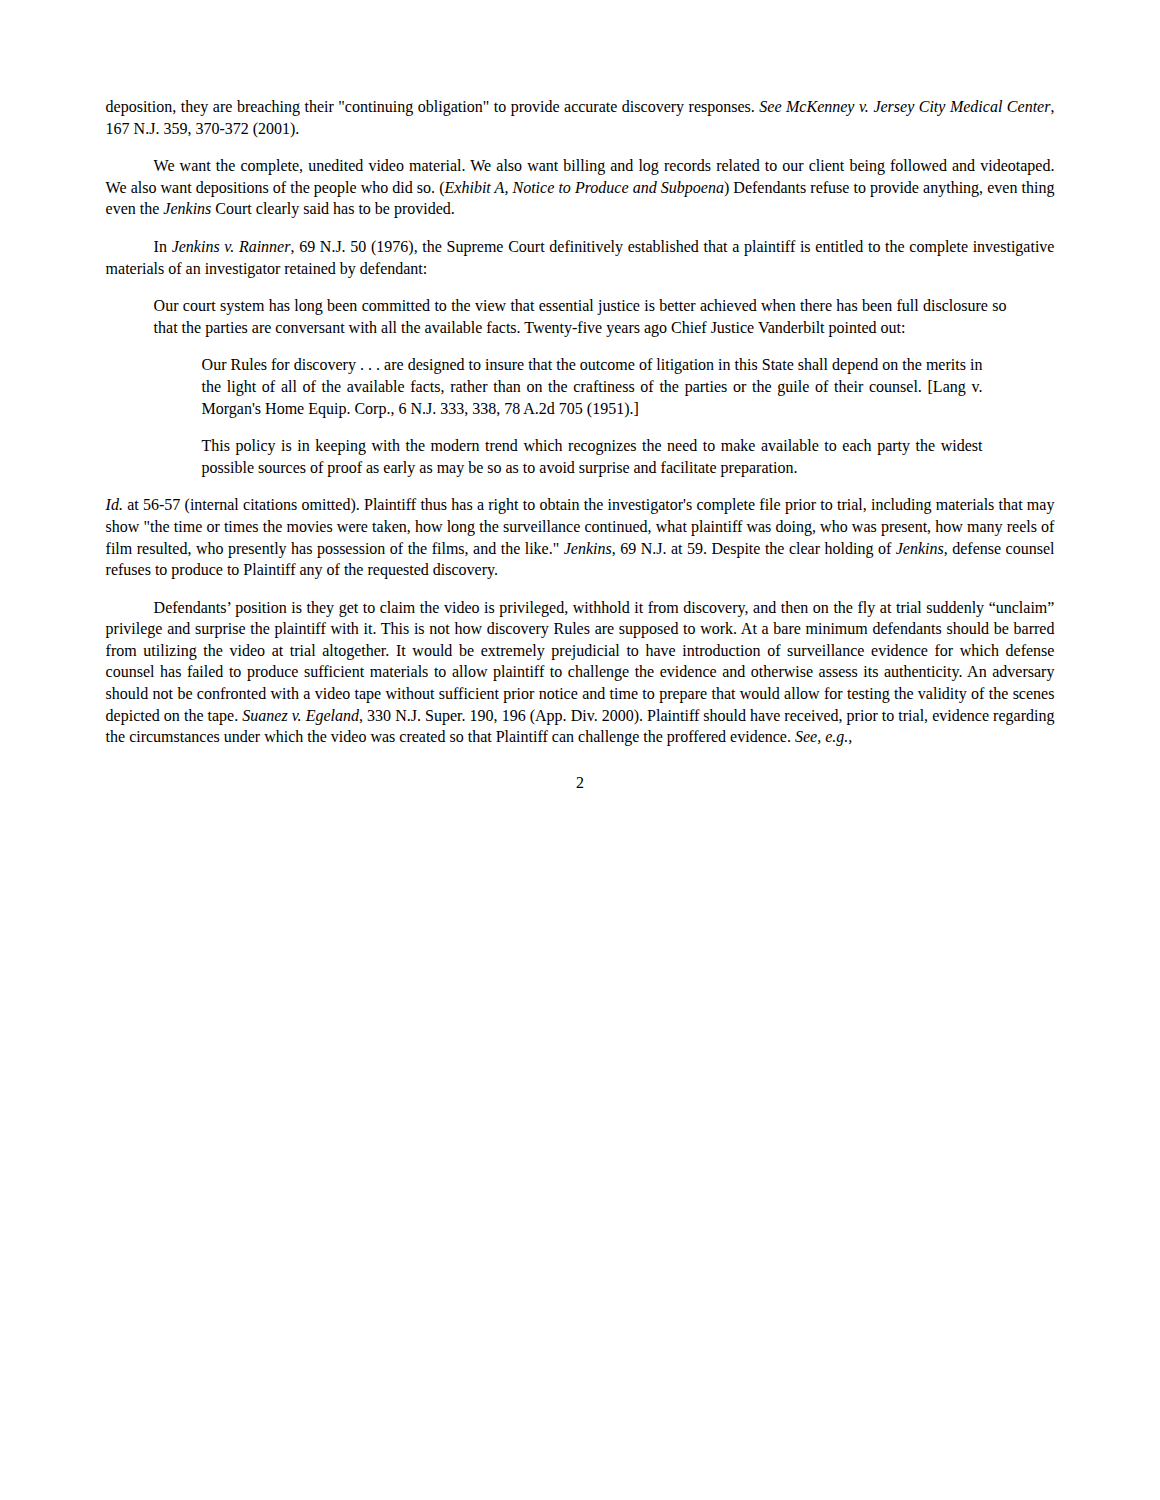deposition, they are breaching their "continuing obligation" to provide accurate discovery responses. See McKenney v. Jersey City Medical Center, 167 N.J. 359, 370-372 (2001).
We want the complete, unedited video material. We also want billing and log records related to our client being followed and videotaped. We also want depositions of the people who did so. (Exhibit A, Notice to Produce and Subpoena) Defendants refuse to provide anything, even thing even the Jenkins Court clearly said has to be provided.
In Jenkins v. Rainner, 69 N.J. 50 (1976), the Supreme Court definitively established that a plaintiff is entitled to the complete investigative materials of an investigator retained by defendant:
Our court system has long been committed to the view that essential justice is better achieved when there has been full disclosure so that the parties are conversant with all the available facts. Twenty-five years ago Chief Justice Vanderbilt pointed out:
Our Rules for discovery . . . are designed to insure that the outcome of litigation in this State shall depend on the merits in the light of all of the available facts, rather than on the craftiness of the parties or the guile of their counsel. [Lang v. Morgan's Home Equip. Corp., 6 N.J. 333, 338, 78 A.2d 705 (1951).]
This policy is in keeping with the modern trend which recognizes the need to make available to each party the widest possible sources of proof as early as may be so as to avoid surprise and facilitate preparation.
Id. at 56-57 (internal citations omitted). Plaintiff thus has a right to obtain the investigator's complete file prior to trial, including materials that may show "the time or times the movies were taken, how long the surveillance continued, what plaintiff was doing, who was present, how many reels of film resulted, who presently has possession of the films, and the like." Jenkins, 69 N.J. at 59. Despite the clear holding of Jenkins, defense counsel refuses to produce to Plaintiff any of the requested discovery.
Defendants’ position is they get to claim the video is privileged, withhold it from discovery, and then on the fly at trial suddenly “unclaim” privilege and surprise the plaintiff with it. This is not how discovery Rules are supposed to work. At a bare minimum defendants should be barred from utilizing the video at trial altogether. It would be extremely prejudicial to have introduction of surveillance evidence for which defense counsel has failed to produce sufficient materials to allow plaintiff to challenge the evidence and otherwise assess its authenticity. An adversary should not be confronted with a video tape without sufficient prior notice and time to prepare that would allow for testing the validity of the scenes depicted on the tape. Suanez v. Egeland, 330 N.J. Super. 190, 196 (App. Div. 2000). Plaintiff should have received, prior to trial, evidence regarding the circumstances under which the video was created so that Plaintiff can challenge the proffered evidence. See, e.g.,
2